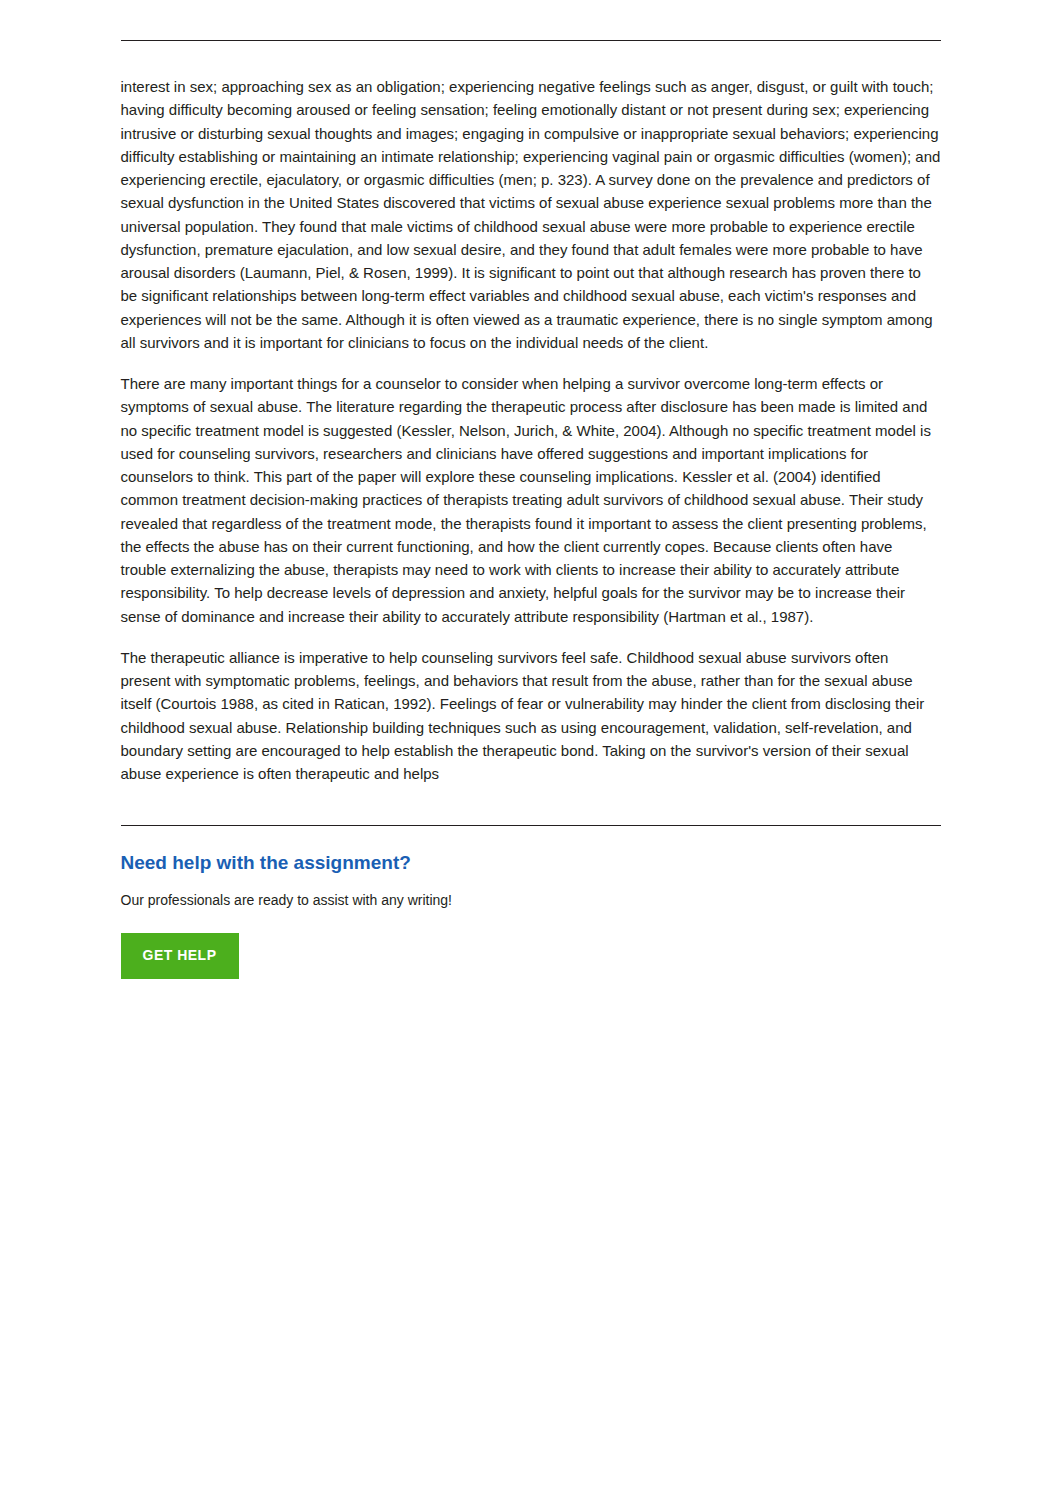interest in sex; approaching sex as an obligation; experiencing negative feelings such as anger, disgust, or guilt with touch; having difficulty becoming aroused or feeling sensation; feeling emotionally distant or not present during sex; experiencing intrusive or disturbing sexual thoughts and images; engaging in compulsive or inappropriate sexual behaviors; experiencing difficulty establishing or maintaining an intimate relationship; experiencing vaginal pain or orgasmic difficulties (women); and experiencing erectile, ejaculatory, or orgasmic difficulties (men; p. 323). A survey done on the prevalence and predictors of sexual dysfunction in the United States discovered that victims of sexual abuse experience sexual problems more than the universal population. They found that male victims of childhood sexual abuse were more probable to experience erectile dysfunction, premature ejaculation, and low sexual desire, and they found that adult females were more probable to have arousal disorders (Laumann, Piel, & Rosen, 1999). It is significant to point out that although research has proven there to be significant relationships between long-term effect variables and childhood sexual abuse, each victim's responses and experiences will not be the same. Although it is often viewed as a traumatic experience, there is no single symptom among all survivors and it is important for clinicians to focus on the individual needs of the client.
There are many important things for a counselor to consider when helping a survivor overcome long-term effects or symptoms of sexual abuse. The literature regarding the therapeutic process after disclosure has been made is limited and no specific treatment model is suggested (Kessler, Nelson, Jurich, & White, 2004). Although no specific treatment model is used for counseling survivors, researchers and clinicians have offered suggestions and important implications for counselors to think. This part of the paper will explore these counseling implications. Kessler et al. (2004) identified common treatment decision-making practices of therapists treating adult survivors of childhood sexual abuse. Their study revealed that regardless of the treatment mode, the therapists found it important to assess the client presenting problems, the effects the abuse has on their current functioning, and how the client currently copes. Because clients often have trouble externalizing the abuse, therapists may need to work with clients to increase their ability to accurately attribute responsibility. To help decrease levels of depression and anxiety, helpful goals for the survivor may be to increase their sense of dominance and increase their ability to accurately attribute responsibility (Hartman et al., 1987).
The therapeutic alliance is imperative to help counseling survivors feel safe. Childhood sexual abuse survivors often present with symptomatic problems, feelings, and behaviors that result from the abuse, rather than for the sexual abuse itself (Courtois 1988, as cited in Ratican, 1992). Feelings of fear or vulnerability may hinder the client from disclosing their childhood sexual abuse. Relationship building techniques such as using encouragement, validation, self-revelation, and boundary setting are encouraged to help establish the therapeutic bond. Taking on the survivor's version of their sexual abuse experience is often therapeutic and helps
Need help with the assignment?
Our professionals are ready to assist with any writing!
GET HELP